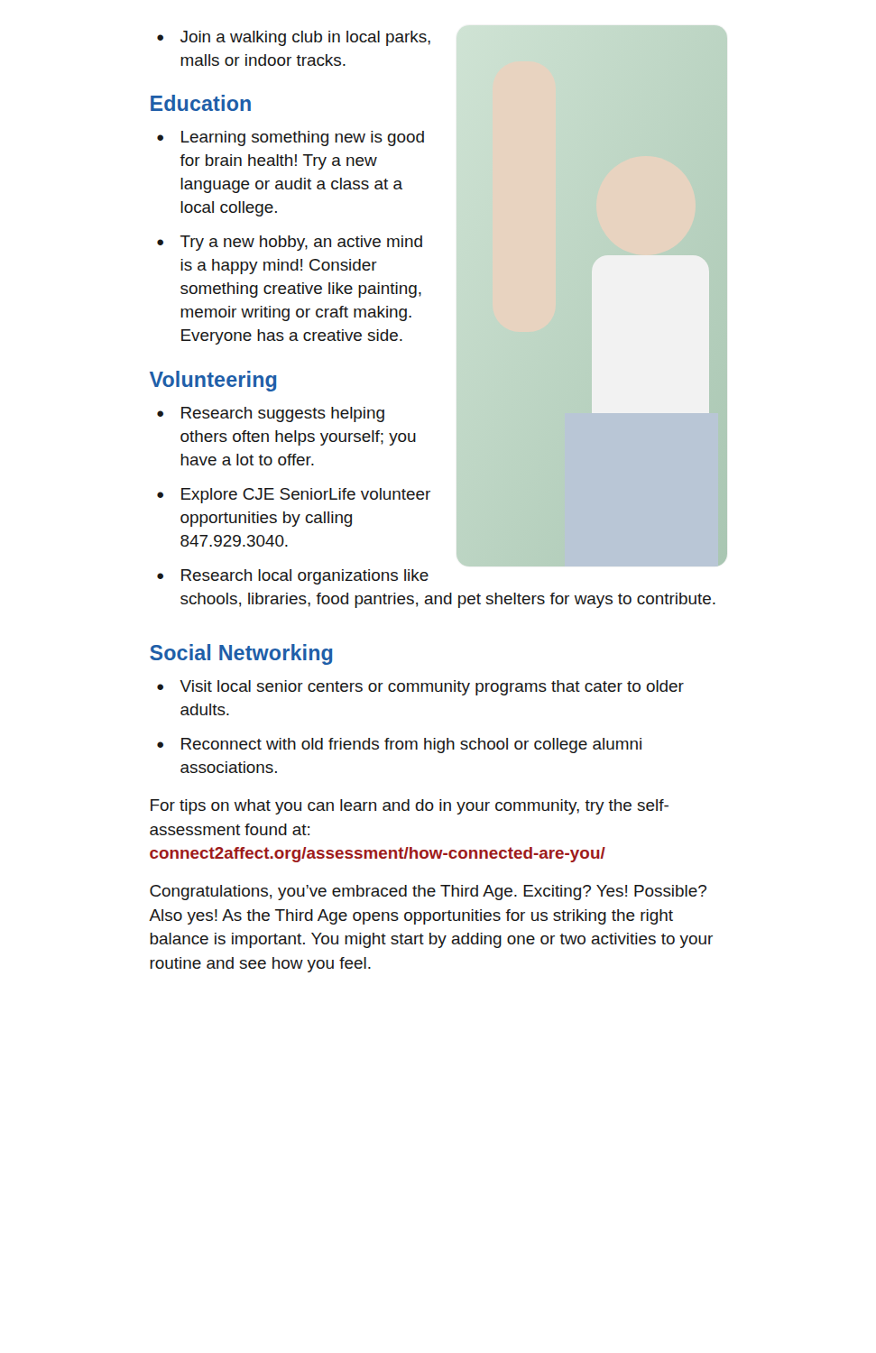Join a walking club in local parks, malls or indoor tracks.
Education
Learning something new is good for brain health! Try a new language or audit a class at a local college.
Try a new hobby, an active mind is a happy mind! Consider something creative like painting, memoir writing or craft making. Everyone has a creative side.
Volunteering
Research suggests helping others often helps yourself; you have a lot to offer.
Explore CJE SeniorLife volunteer opportunities by calling 847.929.3040.
Research local organizations like schools, libraries, food pantries, and pet shelters for ways to contribute.
Social Networking
Visit local senior centers or community programs that cater to older adults.
Reconnect with old friends from high school or college alumni associations.
For tips on what you can learn and do in your community, try the self-assessment found at:
connect2affect.org/assessment/how-connected-are-you/
Congratulations, you’ve embraced the Third Age. Exciting? Yes! Possible? Also yes! As the Third Age opens opportunities for us striking the right balance is important. You might start by adding one or two activities to your routine and see how you feel.